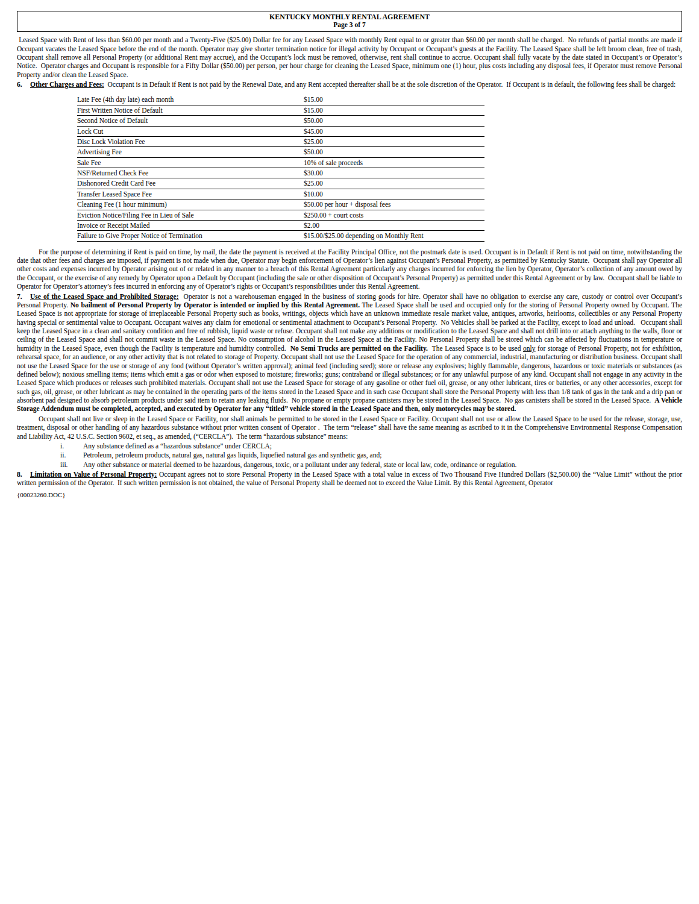KENTUCKY MONTHLY RENTAL AGREEMENT
Page 3 of 7
Leased Space with Rent of less than $60.00 per month and a Twenty-Five ($25.00) Dollar fee for any Leased Space with monthly Rent equal to or greater than $60.00 per month shall be charged. No refunds of partial months are made if Occupant vacates the Leased Space before the end of the month. Operator may give shorter termination notice for illegal activity by Occupant or Occupant’s guests at the Facility. The Leased Space shall be left broom clean, free of trash, Occupant shall remove all Personal Property (or additional Rent may accrue), and the Occupant’s lock must be removed, otherwise, rent shall continue to accrue. Occupant shall fully vacate by the date stated in Occupant’s or Operator’s Notice. Operator charges and Occupant is responsible for a Fifty Dollar ($50.00) per person, per hour charge for cleaning the Leased Space, minimum one (1) hour, plus costs including any disposal fees, if Operator must remove Personal Property and/or clean the Leased Space.
6. Other Charges and Fees: Occupant is in Default if Rent is not paid by the Renewal Date, and any Rent accepted thereafter shall be at the sole discretion of the Operator. If Occupant is in default, the following fees shall be charged:
| Late Fee (4th day late) each month | $15.00 |
| First Written Notice of Default | $15.00 |
| Second Notice of Default | $50.00 |
| Lock Cut | $45.00 |
| Disc Lock Violation Fee | $25.00 |
| Advertising Fee | $50.00 |
| Sale Fee | 10% of sale proceeds |
| NSF/Returned Check Fee | $30.00 |
| Dishonored Credit Card Fee | $25.00 |
| Transfer Leased Space Fee | $10.00 |
| Cleaning Fee (1 hour minimum) | $50.00 per hour + disposal fees |
| Eviction Notice/Filing Fee in Lieu of Sale | $250.00 + court costs |
| Invoice or Receipt Mailed | $2.00 |
| Failure to Give Proper Notice of Termination | $15.00/$25.00 depending on Monthly Rent |
For the purpose of determining if Rent is paid on time, by mail, the date the payment is received at the Facility Principal Office, not the postmark date is used. Occupant is in Default if Rent is not paid on time, notwithstanding the date that other fees and charges are imposed, if payment is not made when due, Operator may begin enforcement of Operator’s lien against Occupant’s Personal Property, as permitted by Kentucky Statute. Occupant shall pay Operator all other costs and expenses incurred by Operator arising out of or related in any manner to a breach of this Rental Agreement particularly any charges incurred for enforcing the lien by Operator, Operator’s collection of any amount owed by the Occupant, or the exercise of any remedy by Operator upon a Default by Occupant (including the sale or other disposition of Occupant’s Personal Property) as permitted under this Rental Agreement or by law. Occupant shall be liable to Operator for Operator’s attorney’s fees incurred in enforcing any of Operator’s rights or Occupant’s responsibilities under this Rental Agreement.
7. Use of the Leased Space and Prohibited Storage: Operator is not a warehouseman engaged in the business of storing goods for hire. Operator shall have no obligation to exercise any care, custody or control over Occupant’s Personal Property. No bailment of Personal Property by Operator is intended or implied by this Rental Agreement. The Leased Space shall be used and occupied only for the storing of Personal Property owned by Occupant. The Leased Space is not appropriate for storage of irreplaceable Personal Property such as books, writings, objects which have an unknown immediate resale market value, antiques, artworks, heirlooms, collectibles or any Personal Property having special or sentimental value to Occupant. Occupant waives any claim for emotional or sentimental attachment to Occupant’s Personal Property. No Vehicles shall be parked at the Facility, except to load and unload. Occupant shall keep the Leased Space in a clean and sanitary condition and free of rubbish, liquid waste or refuse. Occupant shall not make any additions or modification to the Leased Space and shall not drill into or attach anything to the walls, floor or ceiling of the Leased Space and shall not commit waste in the Leased Space. No consumption of alcohol in the Leased Space at the Facility. No Personal Property shall be stored which can be affected by fluctuations in temperature or humidity in the Leased Space, even though the Facility is temperature and humidity controlled. No Semi Trucks are permitted on the Facility. The Leased Space is to be used only for storage of Personal Property, not for exhibition, rehearsal space, for an audience, or any other activity that is not related to storage of Property. Occupant shall not use the Leased Space for the operation of any commercial, industrial, manufacturing or distribution business. Occupant shall not use the Leased Space for the use or storage of any food (without Operator’s written approval); animal feed (including seed); store or release any explosives; highly flammable, dangerous, hazardous or toxic materials or substances (as defined below); noxious smelling items; items which emit a gas or odor when exposed to moisture; fireworks; guns; contraband or illegal substances; or for any unlawful purpose of any kind. Occupant shall not engage in any activity in the Leased Space which produces or releases such prohibited materials. Occupant shall not use the Leased Space for storage of any gasoline or other fuel oil, grease, or any other lubricant, tires or batteries, or any other accessories, except for such gas, oil, grease, or other lubricant as may be contained in the operating parts of the items stored in the Leased Space and in such case Occupant shall store the Personal Property with less than 1/8 tank of gas in the tank and a drip pan or absorbent pad designed to absorb petroleum products under said item to retain any leaking fluids. No propane or empty propane canisters may be stored in the Leased Space. No gas canisters shall be stored in the Leased Space. A Vehicle Storage Addendum must be completed, accepted, and executed by Operator for any “titled” vehicle stored in the Leased Space and then, only motorcycles may be stored.
Occupant shall not live or sleep in the Leased Space or Facility, nor shall animals be permitted to be stored in the Leased Space or Facility. Occupant shall not use or allow the Leased Space to be used for the release, storage, use, treatment, disposal or other handling of any hazardous substance without prior written consent of Operator . The term “release” shall have the same meaning as ascribed to it in the Comprehensive Environmental Response Compensation and Liability Act, 42 U.S.C. Section 9602, et seq., as amended, (“CERCLA”). The term “hazardous substance” means:
Any substance defined as a “hazardous substance” under CERCLA;
Petroleum, petroleum products, natural gas, natural gas liquids, liquefied natural gas and synthetic gas, and;
Any other substance or material deemed to be hazardous, dangerous, toxic, or a pollutant under any federal, state or local law, code, ordinance or regulation.
8. Limitation on Value of Personal Property: Occupant agrees not to store Personal Property in the Leased Space with a total value in excess of Two Thousand Five Hundred Dollars ($2,500.00) the “Value Limit” without the prior written permission of the Operator. If such written permission is not obtained, the value of Personal Property shall be deemed not to exceed the Value Limit. By this Rental Agreement, Operator
{00023260.DOC}